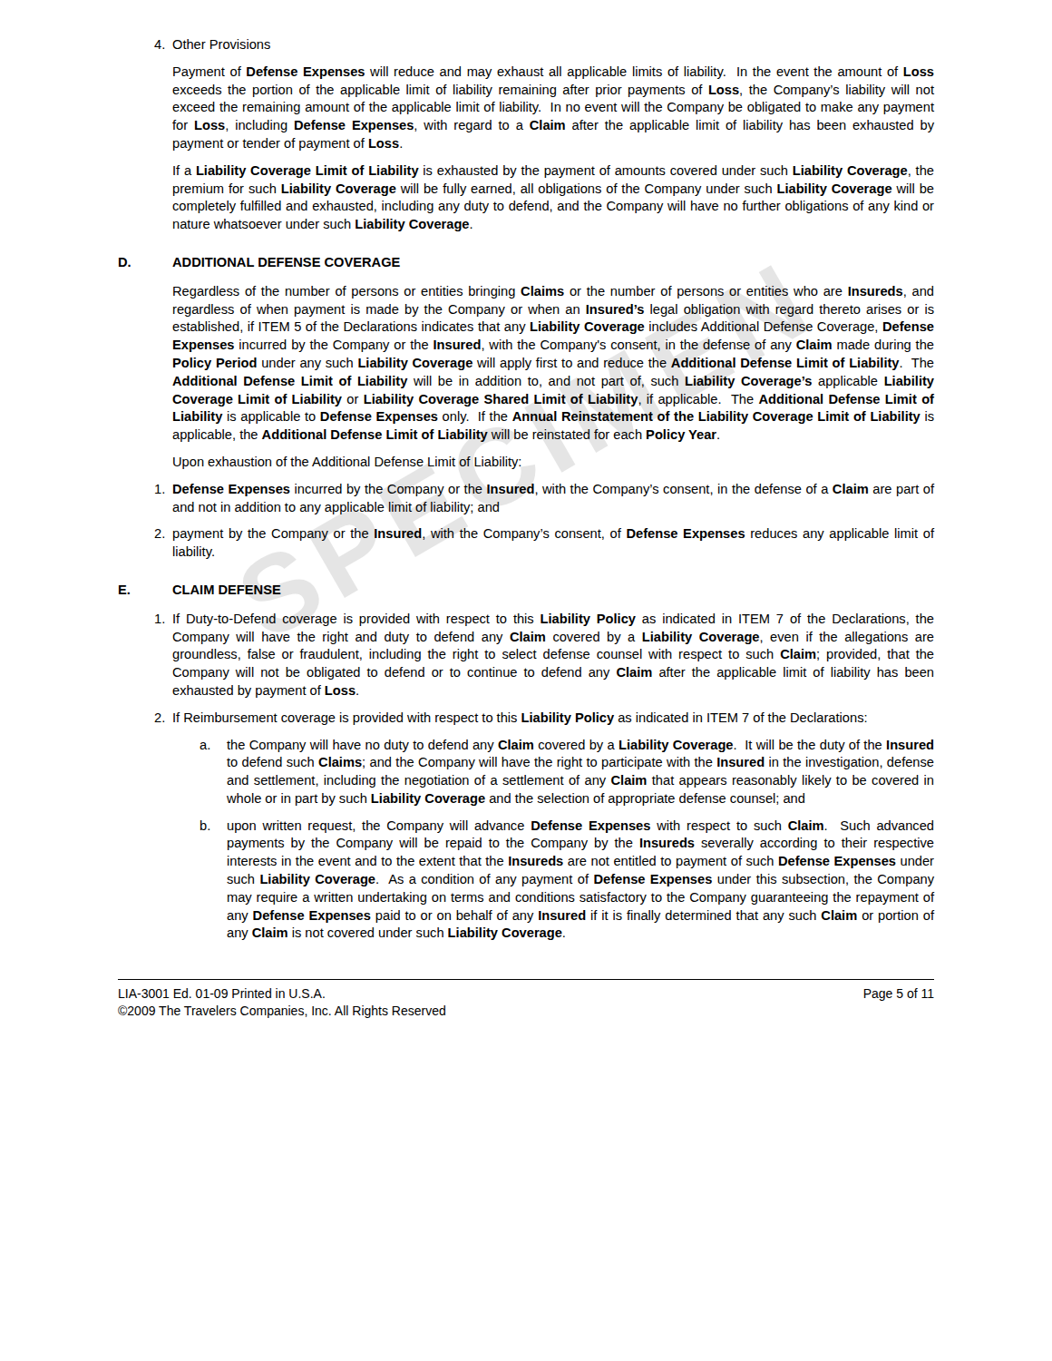SPECIMEN
4.
Other Provisions
Payment of Defense Expenses will reduce and may exhaust all applicable limits of liability. In the event the amount of Loss exceeds the portion of the applicable limit of liability remaining after prior payments of Loss, the Company’s liability will not exceed the remaining amount of the applicable limit of liability. In no event will the Company be obligated to make any payment for Loss, including Defense Expenses, with regard to a Claim after the applicable limit of liability has been exhausted by payment or tender of payment of Loss.
If a Liability Coverage Limit of Liability is exhausted by the payment of amounts covered under such Liability Coverage, the premium for such Liability Coverage will be fully earned, all obligations of the Company under such Liability Coverage will be completely fulfilled and exhausted, including any duty to defend, and the Company will have no further obligations of any kind or nature whatsoever under such Liability Coverage.
D.
ADDITIONAL DEFENSE COVERAGE
Regardless of the number of persons or entities bringing Claims or the number of persons or entities who are Insureds, and regardless of when payment is made by the Company or when an Insured’s legal obligation with regard thereto arises or is established, if ITEM 5 of the Declarations indicates that any Liability Coverage includes Additional Defense Coverage, Defense Expenses incurred by the Company or the Insured, with the Company's consent, in the defense of any Claim made during the Policy Period under any such Liability Coverage will apply first to and reduce the Additional Defense Limit of Liability. The Additional Defense Limit of Liability will be in addition to, and not part of, such Liability Coverage’s applicable Liability Coverage Limit of Liability or Liability Coverage Shared Limit of Liability, if applicable. The Additional Defense Limit of Liability is applicable to Defense Expenses only. If the Annual Reinstatement of the Liability Coverage Limit of Liability is applicable, the Additional Defense Limit of Liability will be reinstated for each Policy Year.
Upon exhaustion of the Additional Defense Limit of Liability:
1.
Defense Expenses incurred by the Company or the Insured, with the Company’s consent, in the defense of a Claim are part of and not in addition to any applicable limit of liability; and
2.
payment by the Company or the Insured, with the Company’s consent, of Defense Expenses reduces any applicable limit of liability.
E.
CLAIM DEFENSE
1.
If Duty-to-Defend coverage is provided with respect to this Liability Policy as indicated in ITEM 7 of the Declarations, the Company will have the right and duty to defend any Claim covered by a Liability Coverage, even if the allegations are groundless, false or fraudulent, including the right to select defense counsel with respect to such Claim; provided, that the Company will not be obligated to defend or to continue to defend any Claim after the applicable limit of liability has been exhausted by payment of Loss.
2.
If Reimbursement coverage is provided with respect to this Liability Policy as indicated in ITEM 7 of the Declarations:
a.
the Company will have no duty to defend any Claim covered by a Liability Coverage. It will be the duty of the Insured to defend such Claims; and the Company will have the right to participate with the Insured in the investigation, defense and settlement, including the negotiation of a settlement of any Claim that appears reasonably likely to be covered in whole or in part by such Liability Coverage and the selection of appropriate defense counsel; and
b.
upon written request, the Company will advance Defense Expenses with respect to such Claim. Such advanced payments by the Company will be repaid to the Company by the Insureds severally according to their respective interests in the event and to the extent that the Insureds are not entitled to payment of such Defense Expenses under such Liability Coverage. As a condition of any payment of Defense Expenses under this subsection, the Company may require a written undertaking on terms and conditions satisfactory to the Company guaranteeing the repayment of any Defense Expenses paid to or on behalf of any Insured if it is finally determined that any such Claim or portion of any Claim is not covered under such Liability Coverage.
LIA-3001 Ed. 01-09 Printed in U.S.A.
©2009 The Travelers Companies, Inc. All Rights Reserved
Page 5 of 11